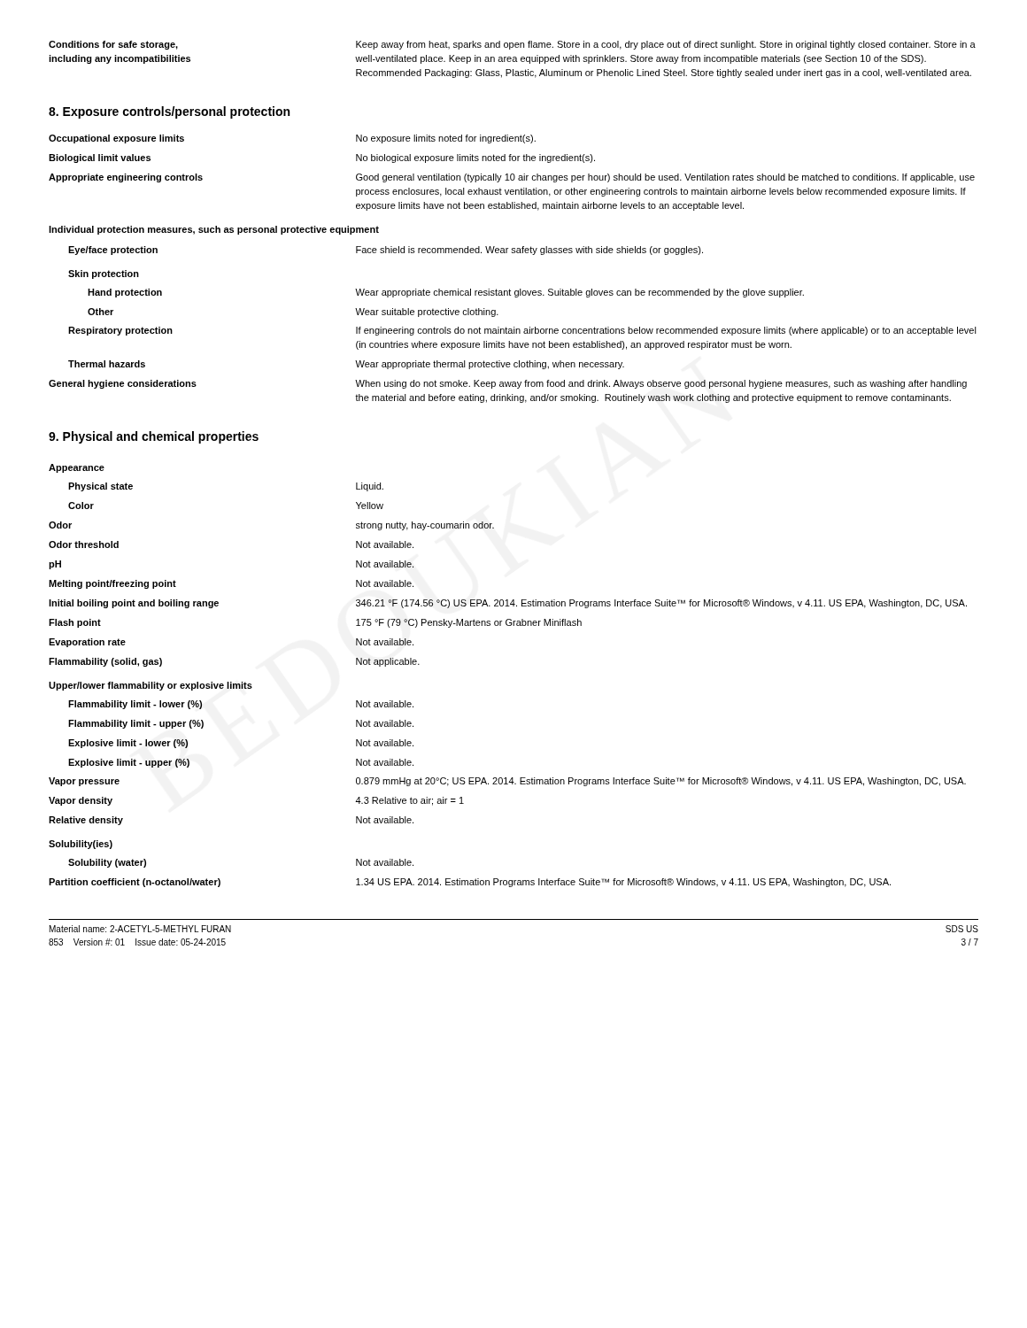BEDOUKIAN
| Conditions for safe storage, including any incompatibilities | Keep away from heat, sparks and open flame. Store in a cool, dry place out of direct sunlight. Store in original tightly closed container. Store in a well-ventilated place. Keep in an area equipped with sprinklers. Store away from incompatible materials (see Section 10 of the SDS). Recommended Packaging: Glass, Plastic, Aluminum or Phenolic Lined Steel. Store tightly sealed under inert gas in a cool, well-ventilated area. |
8. Exposure controls/personal protection
| Occupational exposure limits | No exposure limits noted for ingredient(s). |
| Biological limit values | No biological exposure limits noted for the ingredient(s). |
| Appropriate engineering controls | Good general ventilation (typically 10 air changes per hour) should be used. Ventilation rates should be matched to conditions. If applicable, use process enclosures, local exhaust ventilation, or other engineering controls to maintain airborne levels below recommended exposure limits. If exposure limits have not been established, maintain airborne levels to an acceptable level. |
Individual protection measures, such as personal protective equipment
| Eye/face protection | Face shield is recommended. Wear safety glasses with side shields (or goggles). |
| Skin protection |
| Hand protection | Wear appropriate chemical resistant gloves. Suitable gloves can be recommended by the glove supplier. |
| Other | Wear suitable protective clothing. |
| Respiratory protection | If engineering controls do not maintain airborne concentrations below recommended exposure limits (where applicable) or to an acceptable level (in countries where exposure limits have not been established), an approved respirator must be worn. |
| Thermal hazards | Wear appropriate thermal protective clothing, when necessary. |
| General hygiene considerations | When using do not smoke. Keep away from food and drink. Always observe good personal hygiene measures, such as washing after handling the material and before eating, drinking, and/or smoking. Routinely wash work clothing and protective equipment to remove contaminants. |
9. Physical and chemical properties
| Appearance |
| Physical state | Liquid. |
| Color | Yellow |
| Odor | strong nutty, hay-coumarin odor. |
| Odor threshold | Not available. |
| pH | Not available. |
| Melting point/freezing point | Not available. |
| Initial boiling point and boiling range | 346.21 °F (174.56 °C) US EPA. 2014. Estimation Programs Interface Suite™ for Microsoft® Windows, v 4.11. US EPA, Washington, DC, USA. |
| Flash point | 175 °F (79 °C) Pensky-Martens or Grabner Miniflash |
| Evaporation rate | Not available. |
| Flammability (solid, gas) | Not applicable. |
| Upper/lower flammability or explosive limits |
| Flammability limit - lower (%) | Not available. |
| Flammability limit - upper (%) | Not available. |
| Explosive limit - lower (%) | Not available. |
| Explosive limit - upper (%) | Not available. |
| Vapor pressure | 0.879 mmHg at 20°C; US EPA. 2014. Estimation Programs Interface Suite™ for Microsoft® Windows, v 4.11. US EPA, Washington, DC, USA. |
| Vapor density | 4.3 Relative to air; air = 1 |
| Relative density | Not available. |
| Solubility(ies) |
| Solubility (water) | Not available. |
| Partition coefficient (n-octanol/water) | 1.34 US EPA. 2014. Estimation Programs Interface Suite™ for Microsoft® Windows, v 4.11. US EPA, Washington, DC, USA. |
Material name: 2-ACETYL-5-METHYL FURAN
SDS US
853 Version #: 01 Issue date: 05-24-2015
3 / 7